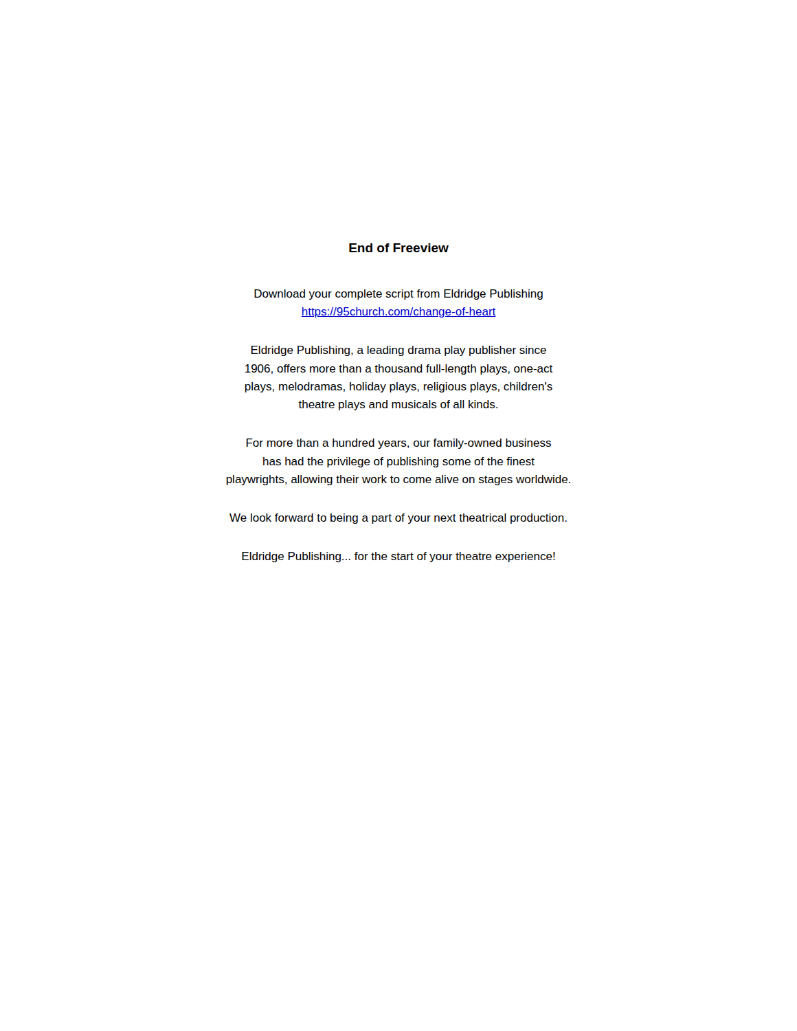End of Freeview
Download your complete script from Eldridge Publishing
https://95church.com/change-of-heart
Eldridge Publishing, a leading drama play publisher since
1906, offers more than a thousand full-length plays, one-act
plays, melodramas, holiday plays, religious plays, children's
theatre plays and musicals of all kinds.
For more than a hundred years, our family-owned business
has had the privilege of publishing some of the finest
playwrights, allowing their work to come alive on stages worldwide.
We look forward to being a part of your next theatrical production.
Eldridge Publishing... for the start of your theatre experience!